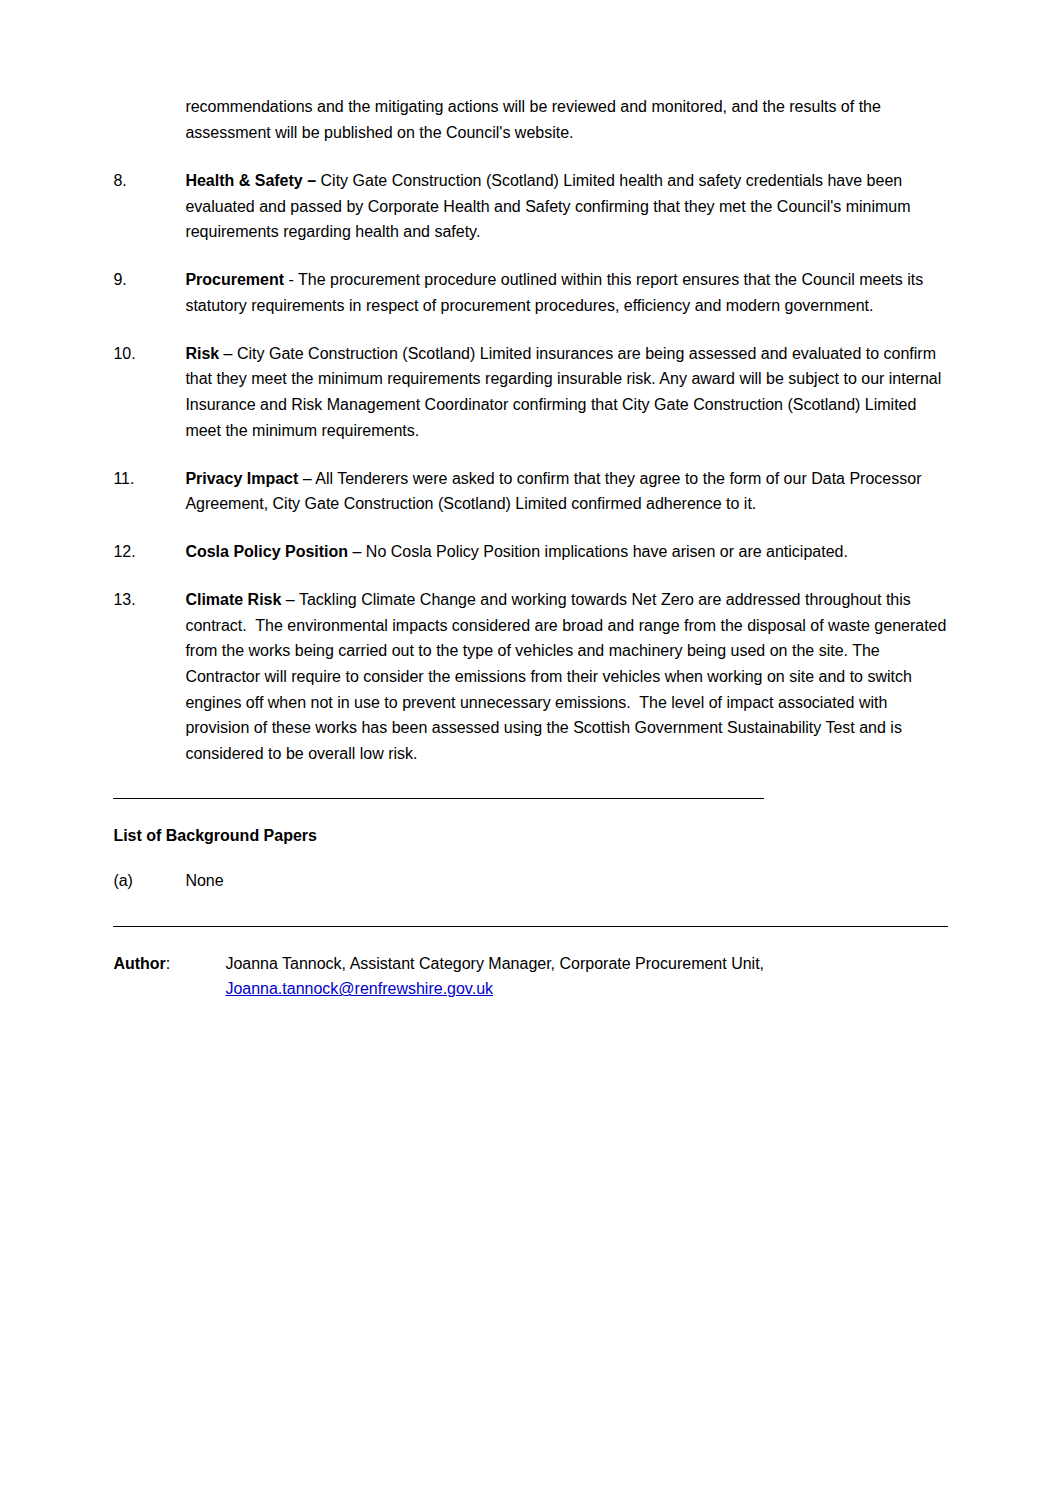recommendations and the mitigating actions will be reviewed and monitored, and the results of the assessment will be published on the Council's website.
Health & Safety – City Gate Construction (Scotland) Limited health and safety credentials have been evaluated and passed by Corporate Health and Safety confirming that they met the Council's minimum requirements regarding health and safety.
Procurement - The procurement procedure outlined within this report ensures that the Council meets its statutory requirements in respect of procurement procedures, efficiency and modern government.
Risk – City Gate Construction (Scotland) Limited insurances are being assessed and evaluated to confirm that they meet the minimum requirements regarding insurable risk. Any award will be subject to our internal Insurance and Risk Management Coordinator confirming that City Gate Construction (Scotland) Limited meet the minimum requirements.
Privacy Impact – All Tenderers were asked to confirm that they agree to the form of our Data Processor Agreement, City Gate Construction (Scotland) Limited confirmed adherence to it.
Cosla Policy Position – No Cosla Policy Position implications have arisen or are anticipated.
Climate Risk – Tackling Climate Change and working towards Net Zero are addressed throughout this contract. The environmental impacts considered are broad and range from the disposal of waste generated from the works being carried out to the type of vehicles and machinery being used on the site. The Contractor will require to consider the emissions from their vehicles when working on site and to switch engines off when not in use to prevent unnecessary emissions. The level of impact associated with provision of these works has been assessed using the Scottish Government Sustainability Test and is considered to be overall low risk.
List of Background Papers
(a) None
Author: Joanna Tannock, Assistant Category Manager, Corporate Procurement Unit, Joanna.tannock@renfrewshire.gov.uk